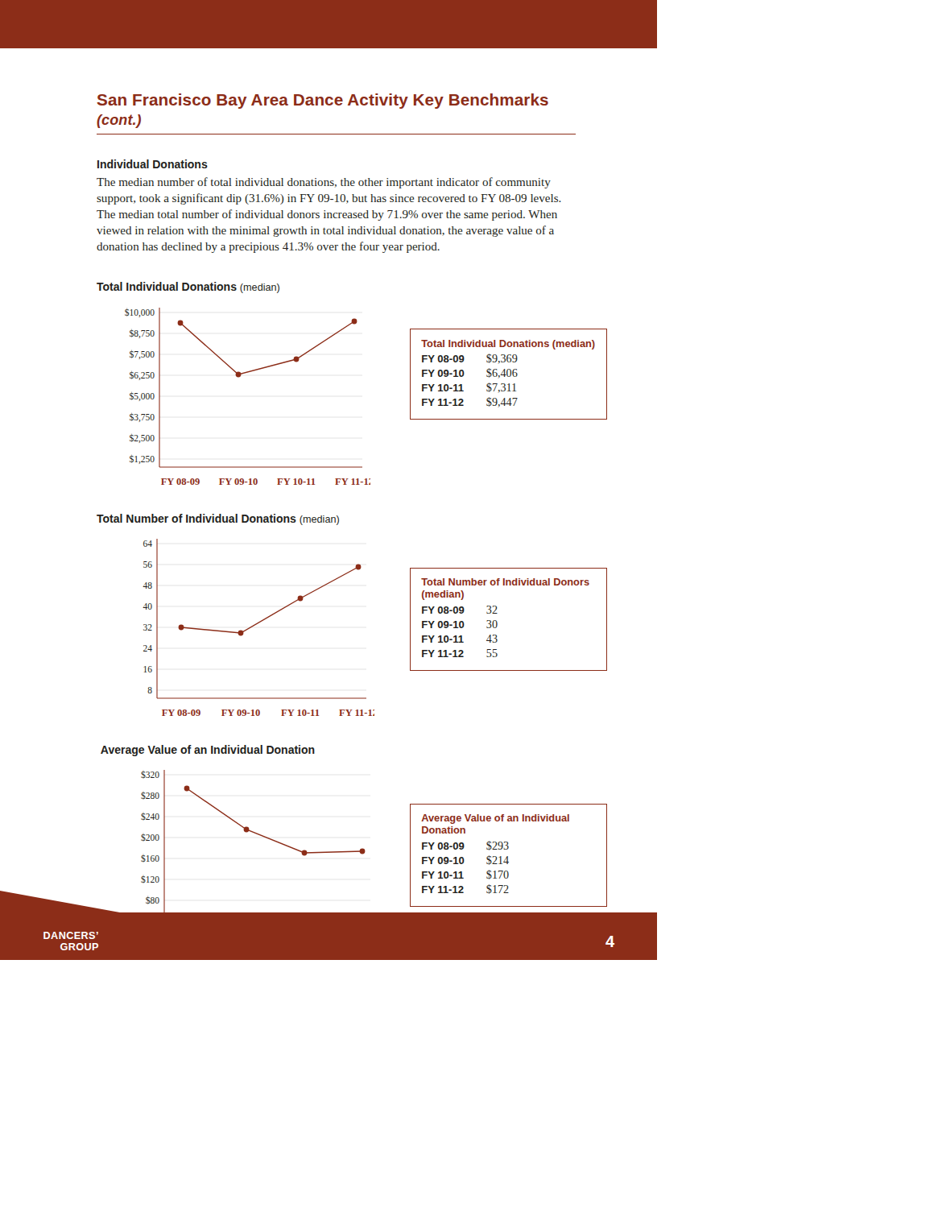San Francisco Bay Area Dance Activity Key Benchmarks (cont.)
Individual Donations
The median number of total individual donations, the other important indicator of community support, took a significant dip (31.6%) in FY 09-10, but has since recovered to FY 08-09 levels. The median total number of individual donors increased by 71.9% over the same period. When viewed in relation with the minimal growth in total individual donation, the average value of a donation has declined by a precipious 41.3% over the four year period.
Total Individual Donations (median)
$10,000 $8,750 $7,500 $6,250 $5,000 $3,750 $2,500 $1,250 FY 08-09 FY 09-10 FY 10-11 FY 11-12
Total Individual Donations (median)
| FY 08-09 | $9,369 |
| FY 09-10 | $6,406 |
| FY 10-11 | $7,311 |
| FY 11-12 | $9,447 |
Total Number of Individual Donations (median)
64 56 48 40 32 24 16 8 FY 08-09 FY 09-10 FY 10-11 FY 11-12
Total Number of Individual Donors (median)
| FY 08-09 | 32 |
| FY 09-10 | 30 |
| FY 10-11 | 43 |
| FY 11-12 | 55 |
Average Value of an Individual Donation
$320 $280 $240 $200 $160 $120 $80 $40 FY 08-09 FY 09-10 FY 10-11 FY 11-12
Average Value of an Individual Donation
| FY 08-09 | $293 |
| FY 09-10 | $214 |
| FY 10-11 | $170 |
| FY 11-12 | $172 |
DANCERS’
GROUP
4